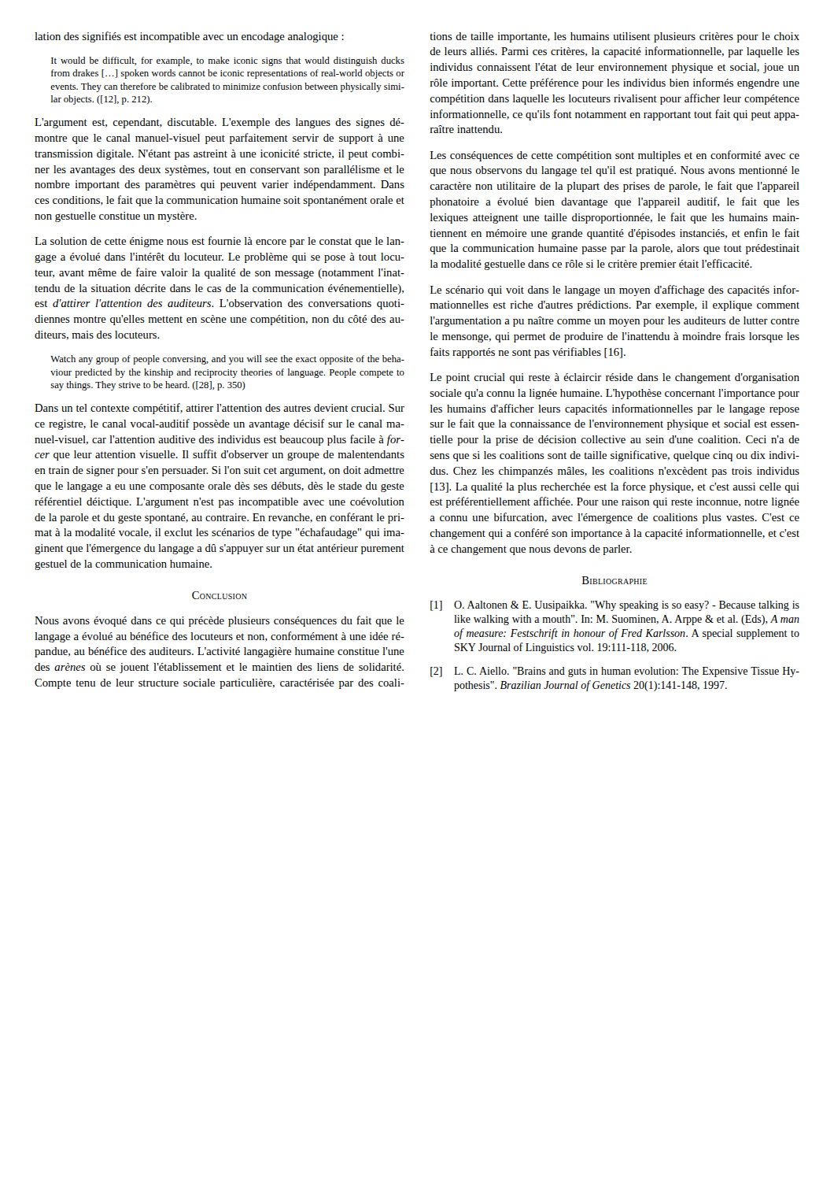lation des signifiés est incompatible avec un encodage analogique :
It would be difficult, for example, to make iconic signs that would distinguish ducks from drakes […] spoken words cannot be iconic representations of real-world objects or events. They can therefore be calibrated to minimize confusion between physically similar objects. ([12], p. 212).
L'argument est, cependant, discutable. L'exemple des langues des signes démontre que le canal manuel-visuel peut parfaitement servir de support à une transmission digitale. N'étant pas astreint à une iconicité stricte, il peut combiner les avantages des deux systèmes, tout en conservant son parallélisme et le nombre important des paramètres qui peuvent varier indépendamment. Dans ces conditions, le fait que la communication humaine soit spontanément orale et non gestuelle constitue un mystère.
La solution de cette énigme nous est fournie là encore par le constat que le langage a évolué dans l'intérêt du locuteur. Le problème qui se pose à tout locuteur, avant même de faire valoir la qualité de son message (notamment l'inattendu de la situation décrite dans le cas de la communication événementielle), est d'attirer l'attention des auditeurs. L'observation des conversations quotidiennes montre qu'elles mettent en scène une compétition, non du côté des auditeurs, mais des locuteurs.
Watch any group of people conversing, and you will see the exact opposite of the behaviour predicted by the kinship and reciprocity theories of language. People compete to say things. They strive to be heard. ([28], p. 350)
Dans un tel contexte compétitif, attirer l'attention des autres devient crucial. Sur ce registre, le canal vocal-auditif possède un avantage décisif sur le canal manuel-visuel, car l'attention auditive des individus est beaucoup plus facile à forcer que leur attention visuelle. Il suffit d'observer un groupe de malentendants en train de signer pour s'en persuader. Si l'on suit cet argument, on doit admettre que le langage a eu une composante orale dès ses débuts, dès le stade du geste référentiel déictique. L'argument n'est pas incompatible avec une coévolution de la parole et du geste spontané, au contraire. En revanche, en conférant le primat à la modalité vocale, il exclut les scénarios de type "échafaudage" qui imaginent que l'émergence du langage a dû s'appuyer sur un état antérieur purement gestuel de la communication humaine.
Conclusion
Nous avons évoqué dans ce qui précède plusieurs conséquences du fait que le langage a évolué au bénéfice des locuteurs et non, conformément à une idée répandue, au bénéfice des auditeurs. L'activité langagière humaine constitue l'une des arènes où se jouent l'établissement et le maintien des liens de solidarité. Compte tenu de leur structure sociale particulière, caractérisée par des coalitions de taille importante, les humains utilisent plusieurs critères pour le choix de leurs alliés. Parmi ces critères, la capacité informationnelle, par laquelle les individus connaissent l'état de leur environnement physique et social, joue un rôle important. Cette préférence pour les individus bien informés engendre une compétition dans laquelle les locuteurs rivalisent pour afficher leur compétence informationnelle, ce qu'ils font notamment en rapportant tout fait qui peut apparaître inattendu.
Les conséquences de cette compétition sont multiples et en conformité avec ce que nous observons du langage tel qu'il est pratiqué. Nous avons mentionné le caractère non utilitaire de la plupart des prises de parole, le fait que l'appareil phonatoire a évolué bien davantage que l'appareil auditif, le fait que les lexiques atteignent une taille disproportionnée, le fait que les humains maintiennent en mémoire une grande quantité d'épisodes instanciés, et enfin le fait que la communication humaine passe par la parole, alors que tout prédestinait la modalité gestuelle dans ce rôle si le critère premier était l'efficacité.
Le scénario qui voit dans le langage un moyen d'affichage des capacités informationnelles est riche d'autres prédictions. Par exemple, il explique comment l'argumentation a pu naître comme un moyen pour les auditeurs de lutter contre le mensonge, qui permet de produire de l'inattendu à moindre frais lorsque les faits rapportés ne sont pas vérifiables [16].
Le point crucial qui reste à éclaircir réside dans le changement d'organisation sociale qu'a connu la lignée humaine. L'hypothèse concernant l'importance pour les humains d'afficher leurs capacités informationnelles par le langage repose sur le fait que la connaissance de l'environnement physique et social est essentielle pour la prise de décision collective au sein d'une coalition. Ceci n'a de sens que si les coalitions sont de taille significative, quelque cinq ou dix individus. Chez les chimpanzés mâles, les coalitions n'excèdent pas trois individus [13]. La qualité la plus recherchée est la force physique, et c'est aussi celle qui est préférentiellement affichée. Pour une raison qui reste inconnue, notre lignée a connu une bifurcation, avec l'émergence de coalitions plus vastes. C'est ce changement qui a conféré son importance à la capacité informationnelle, et c'est à ce changement que nous devons de parler.
Bibliographie
[1] O. Aaltonen & E. Uusipaikka. "Why speaking is so easy? - Because talking is like walking with a mouth". In: M. Suominen, A. Arppe & et al. (Eds), A man of measure: Festschrift in honour of Fred Karlsson. A special supplement to SKY Journal of Linguistics vol. 19:111-118, 2006.
[2] L. C. Aiello. "Brains and guts in human evolution: The Expensive Tissue Hypothesis". Brazilian Journal of Genetics 20(1):141-148, 1997.